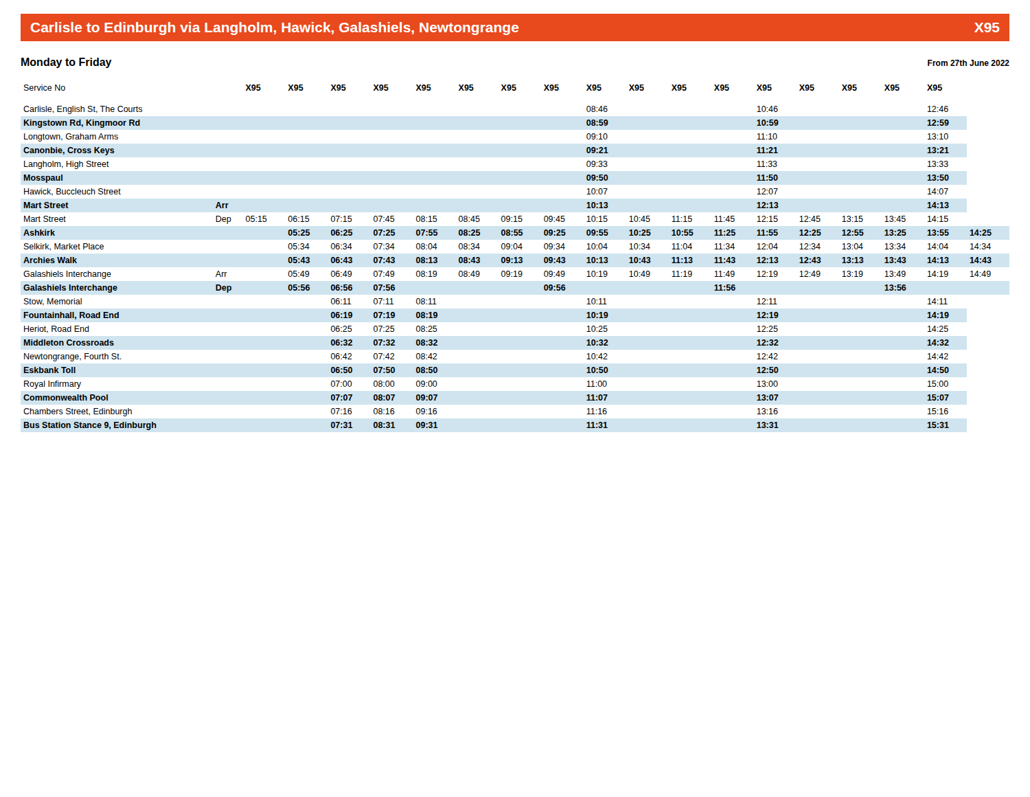Carlisle to Edinburgh via Langholm, Hawick, Galashiels, Newtongrange X95
Monday to Friday From 27th June 2022
| Service No | | X95 | X95 | X95 | X95 | X95 | X95 | X95 | X95 | X95 | X95 | X95 | X95 | X95 | X95 | X95 | X95 | X95 |
| --- | --- | --- | --- | --- | --- | --- | --- | --- | --- | --- | --- | --- | --- | --- | --- | --- | --- | --- |
| Carlisle, English St, The Courts | | | | | | | | | | 08:46 | | | | 10:46 | | | | 12:46 |
| Kingstown Rd, Kingmoor Rd | | | | | | | | | | 08:59 | | | | 10:59 | | | | 12:59 |
| Longtown, Graham Arms | | | | | | | | | | 09:10 | | | | 11:10 | | | | 13:10 |
| Canonbie, Cross Keys | | | | | | | | | | 09:21 | | | | 11:21 | | | | 13:21 |
| Langholm, High Street | | | | | | | | | | 09:33 | | | | 11:33 | | | | 13:33 |
| Mosspaul | | | | | | | | | | 09:50 | | | | 11:50 | | | | 13:50 |
| Hawick, Buccleuch Street | | | | | | | | | | 10:07 | | | | 12:07 | | | | 14:07 |
| Mart Street | Arr | | | | | | | | | 10:13 | | | | 12:13 | | | | 14:13 |
| Mart Street | Dep | 05:15 | 06:15 | 07:15 | 07:45 | 08:15 | 08:45 | 09:15 | 09:45 | 10:15 | 10:45 | 11:15 | 11:45 | 12:15 | 12:45 | 13:15 | 13:45 | 14:15 |
| Ashkirk | | | 05:25 | 06:25 | 07:25 | 07:55 | 08:25 | 08:55 | 09:25 | 09:55 | 10:25 | 10:55 | 11:25 | 11:55 | 12:25 | 12:55 | 13:25 | 13:55 | 14:25 |
| Selkirk, Market Place | | | 05:34 | 06:34 | 07:34 | 08:04 | 08:34 | 09:04 | 09:34 | 10:04 | 10:34 | 11:04 | 11:34 | 12:04 | 12:34 | 13:04 | 13:34 | 14:04 | 14:34 |
| Archies Walk | | | 05:43 | 06:43 | 07:43 | 08:13 | 08:43 | 09:13 | 09:43 | 10:13 | 10:43 | 11:13 | 11:43 | 12:13 | 12:43 | 13:13 | 13:43 | 14:13 | 14:43 |
| Galashiels Interchange | Arr | | 05:49 | 06:49 | 07:49 | 08:19 | 08:49 | 09:19 | 09:49 | 10:19 | 10:49 | 11:19 | 11:49 | 12:19 | 12:49 | 13:19 | 13:49 | 14:19 | 14:49 |
| Galashiels Interchange | Dep | | 05:56 | 06:56 | 07:56 | | | | 09:56 | | | | 11:56 | | | | 13:56 | | |
| Stow, Memorial | | | | 06:11 | 07:11 | 08:11 | | | | 10:11 | | | | 12:11 | | | | 14:11 |
| Fountainhall, Road End | | | | 06:19 | 07:19 | 08:19 | | | | 10:19 | | | | 12:19 | | | | 14:19 |
| Heriot, Road End | | | | 06:25 | 07:25 | 08:25 | | | | 10:25 | | | | 12:25 | | | | 14:25 |
| Middleton Crossroads | | | | 06:32 | 07:32 | 08:32 | | | | 10:32 | | | | 12:32 | | | | 14:32 |
| Newtongrange, Fourth St. | | | | 06:42 | 07:42 | 08:42 | | | | 10:42 | | | | 12:42 | | | | 14:42 |
| Eskbank Toll | | | | 06:50 | 07:50 | 08:50 | | | | 10:50 | | | | 12:50 | | | | 14:50 |
| Royal Infirmary | | | | 07:00 | 08:00 | 09:00 | | | | 11:00 | | | | 13:00 | | | | 15:00 |
| Commonwealth Pool | | | | 07:07 | 08:07 | 09:07 | | | | 11:07 | | | | 13:07 | | | | 15:07 |
| Chambers Street, Edinburgh | | | | 07:16 | 08:16 | 09:16 | | | | 11:16 | | | | 13:16 | | | | 15:16 |
| Bus Station Stance 9, Edinburgh | | | | 07:31 | 08:31 | 09:31 | | | | 11:31 | | | | 13:31 | | | | 15:31 |